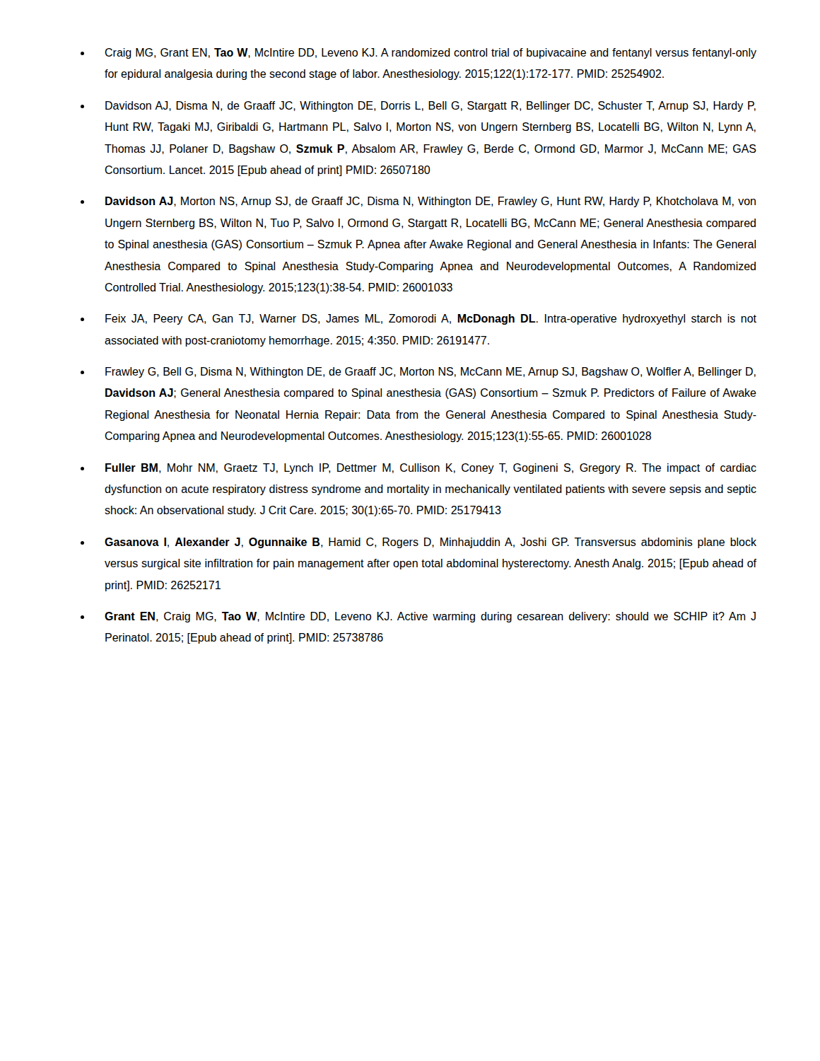Craig MG, Grant EN, Tao W, McIntire DD, Leveno KJ. A randomized control trial of bupivacaine and fentanyl versus fentanyl-only for epidural analgesia during the second stage of labor. Anesthesiology. 2015;122(1):172-177. PMID: 25254902.
Davidson AJ, Disma N, de Graaff JC, Withington DE, Dorris L, Bell G, Stargatt R, Bellinger DC, Schuster T, Arnup SJ, Hardy P, Hunt RW, Tagaki MJ, Giribaldi G, Hartmann PL, Salvo I, Morton NS, von Ungern Sternberg BS, Locatelli BG, Wilton N, Lynn A, Thomas JJ, Polaner D, Bagshaw O, Szmuk P, Absalom AR, Frawley G, Berde C, Ormond GD, Marmor J, McCann ME; GAS Consortium. Lancet. 2015 [Epub ahead of print] PMID: 26507180
Davidson AJ, Morton NS, Arnup SJ, de Graaff JC, Disma N, Withington DE, Frawley G, Hunt RW, Hardy P, Khotcholava M, von Ungern Sternberg BS, Wilton N, Tuo P, Salvo I, Ormond G, Stargatt R, Locatelli BG, McCann ME; General Anesthesia compared to Spinal anesthesia (GAS) Consortium – Szmuk P. Apnea after Awake Regional and General Anesthesia in Infants: The General Anesthesia Compared to Spinal Anesthesia Study-Comparing Apnea and Neurodevelopmental Outcomes, A Randomized Controlled Trial. Anesthesiology. 2015;123(1):38-54. PMID: 26001033
Feix JA, Peery CA, Gan TJ, Warner DS, James ML, Zomorodi A, McDonagh DL. Intra-operative hydroxyethyl starch is not associated with post-craniotomy hemorrhage. 2015; 4:350. PMID: 26191477.
Frawley G, Bell G, Disma N, Withington DE, de Graaff JC, Morton NS, McCann ME, Arnup SJ, Bagshaw O, Wolfler A, Bellinger D, Davidson AJ; General Anesthesia compared to Spinal anesthesia (GAS) Consortium – Szmuk P. Predictors of Failure of Awake Regional Anesthesia for Neonatal Hernia Repair: Data from the General Anesthesia Compared to Spinal Anesthesia Study-Comparing Apnea and Neurodevelopmental Outcomes. Anesthesiology. 2015;123(1):55-65. PMID: 26001028
Fuller BM, Mohr NM, Graetz TJ, Lynch IP, Dettmer M, Cullison K, Coney T, Gogineni S, Gregory R. The impact of cardiac dysfunction on acute respiratory distress syndrome and mortality in mechanically ventilated patients with severe sepsis and septic shock: An observational study. J Crit Care. 2015; 30(1):65-70. PMID: 25179413
Gasanova I, Alexander J, Ogunnaike B, Hamid C, Rogers D, Minhajuddin A, Joshi GP. Transversus abdominis plane block versus surgical site infiltration for pain management after open total abdominal hysterectomy. Anesth Analg. 2015; [Epub ahead of print]. PMID: 26252171
Grant EN, Craig MG, Tao W, McIntire DD, Leveno KJ. Active warming during cesarean delivery: should we SCHIP it? Am J Perinatol. 2015; [Epub ahead of print]. PMID: 25738786